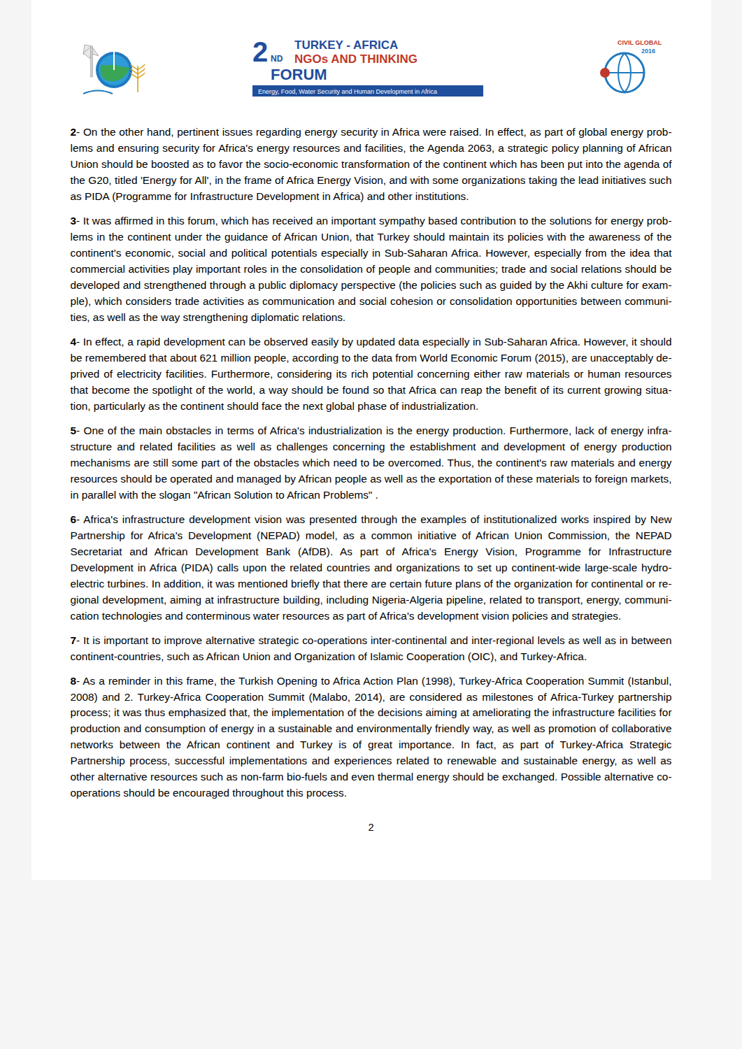2 ND TURKEY - AFRICA NGOs AND THINKING FORUM Energy, Food, Water Security and Human Development in Africa
CIVIL GLOBAL 2016
2- On the other hand, pertinent issues regarding energy security in Africa were raised. In effect, as part of global energy problems and ensuring security for Africa's energy resources and facilities, the Agenda 2063, a strategic policy planning of African Union should be boosted as to favor the socio-economic transformation of the continent which has been put into the agenda of the G20, titled 'Energy for All', in the frame of Africa Energy Vision, and with some organizations taking the lead initiatives such as PIDA (Programme for Infrastructure Development in Africa) and other institutions.
3- It was affirmed in this forum, which has received an important sympathy based contribution to the solutions for energy problems in the continent under the guidance of African Union, that Turkey should maintain its policies with the awareness of the continent's economic, social and political potentials especially in Sub-Saharan Africa. However, especially from the idea that commercial activities play important roles in the consolidation of people and communities; trade and social relations should be developed and strengthened through a public diplomacy perspective (the policies such as guided by the Akhi culture for example), which considers trade activities as communication and social cohesion or consolidation opportunities between communities, as well as the way strengthening diplomatic relations.
4- In effect, a rapid development can be observed easily by updated data especially in Sub-Saharan Africa. However, it should be remembered that about 621 million people, according to the data from World Economic Forum (2015), are unacceptably deprived of electricity facilities. Furthermore, considering its rich potential concerning either raw materials or human resources that become the spotlight of the world, a way should be found so that Africa can reap the benefit of its current growing situation, particularly as the continent should face the next global phase of industrialization.
5- One of the main obstacles in terms of Africa's industrialization is the energy production. Furthermore, lack of energy infrastructure and related facilities as well as challenges concerning the establishment and development of energy production mechanisms are still some part of the obstacles which need to be overcomed. Thus, the continent's raw materials and energy resources should be operated and managed by African people as well as the exportation of these materials to foreign markets, in parallel with the slogan "African Solution to African Problems" .
6- Africa's infrastructure development vision was presented through the examples of institutionalized works inspired by New Partnership for Africa's Development (NEPAD) model, as a common initiative of African Union Commission, the NEPAD Secretariat and African Development Bank (AfDB). As part of Africa's Energy Vision, Programme for Infrastructure Development in Africa (PIDA) calls upon the related countries and organizations to set up continent-wide large-scale hydroelectric turbines. In addition, it was mentioned briefly that there are certain future plans of the organization for continental or regional development, aiming at infrastructure building, including Nigeria-Algeria pipeline, related to transport, energy, communication technologies and conterminous water resources as part of Africa's development vision policies and strategies.
7- It is important to improve alternative strategic co-operations inter-continental and inter-regional levels as well as in between continent-countries, such as African Union and Organization of Islamic Cooperation (OIC), and Turkey-Africa.
8- As a reminder in this frame, the Turkish Opening to Africa Action Plan (1998), Turkey-Africa Cooperation Summit (Istanbul, 2008) and 2. Turkey-Africa Cooperation Summit (Malabo, 2014), are considered as milestones of Africa-Turkey partnership process; it was thus emphasized that, the implementation of the decisions aiming at ameliorating the infrastructure facilities for production and consumption of energy in a sustainable and environmentally friendly way, as well as promotion of collaborative networks between the African continent and Turkey is of great importance. In fact, as part of Turkey-Africa Strategic Partnership process, successful implementations and experiences related to renewable and sustainable energy, as well as other alternative resources such as non-farm bio-fuels and even thermal energy should be exchanged. Possible alternative co-operations should be encouraged throughout this process.
2